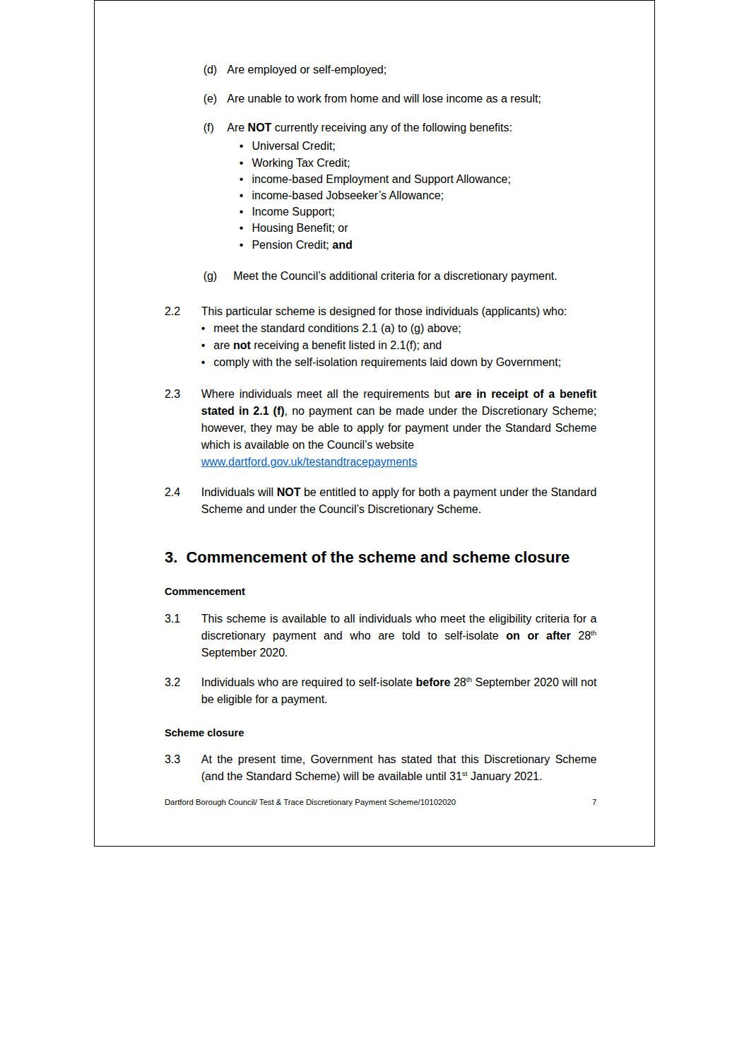(d) Are employed or self-employed;
(e) Are unable to work from home and will lose income as a result;
(f) Are NOT currently receiving any of the following benefits:
Universal Credit;
Working Tax Credit;
income-based Employment and Support Allowance;
income-based Jobseeker’s Allowance;
Income Support;
Housing Benefit; or
Pension Credit; and
(g) Meet the Council’s additional criteria for a discretionary payment.
2.2
This particular scheme is designed for those individuals (applicants) who:
meet the standard conditions 2.1 (a) to (g) above;
are not receiving a benefit listed in 2.1(f); and
comply with the self-isolation requirements laid down by Government;
2.3
Where individuals meet all the requirements but are in receipt of a benefit stated in 2.1 (f), no payment can be made under the Discretionary Scheme; however, they may be able to apply for payment under the Standard Scheme which is available on the Council’s website
www.dartford.gov.uk/testandtracepayments
2.4
Individuals will NOT be entitled to apply for both a payment under the Standard Scheme and under the Council’s Discretionary Scheme.
3. Commencement of the scheme and scheme closure
Commencement
3.1
This scheme is available to all individuals who meet the eligibility criteria for a discretionary payment and who are told to self-isolate on or after 28th September 2020.
3.2
Individuals who are required to self-isolate before 28th September 2020 will not be eligible for a payment.
Scheme closure
3.3
At the present time, Government has stated that this Discretionary Scheme (and the Standard Scheme) will be available until 31st January 2021.
Dartford Borough Council/ Test & Trace Discretionary Payment Scheme/10102020
7